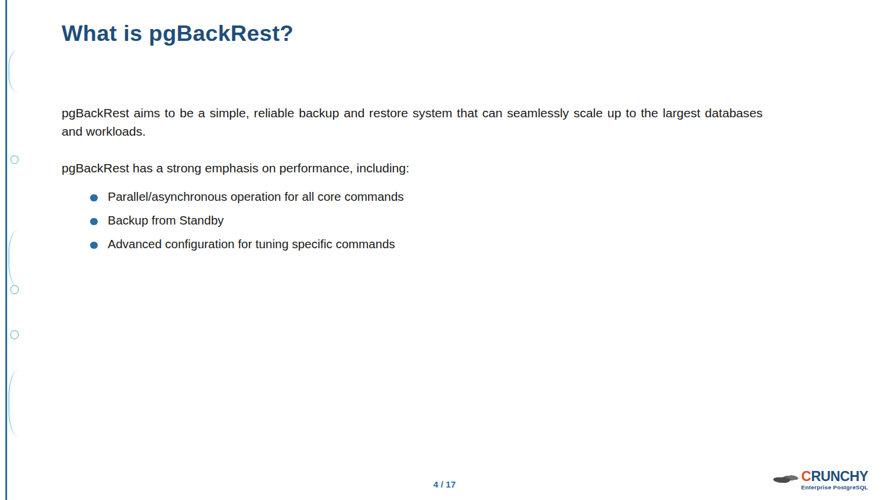What is pgBackRest?
pgBackRest aims to be a simple, reliable backup and restore system that can seamlessly scale up to the largest databases and workloads.
pgBackRest has a strong emphasis on performance, including:
Parallel/asynchronous operation for all core commands
Backup from Standby
Advanced configuration for tuning specific commands
4 / 17
CRUNCHY
Enterprise PostgreSQL